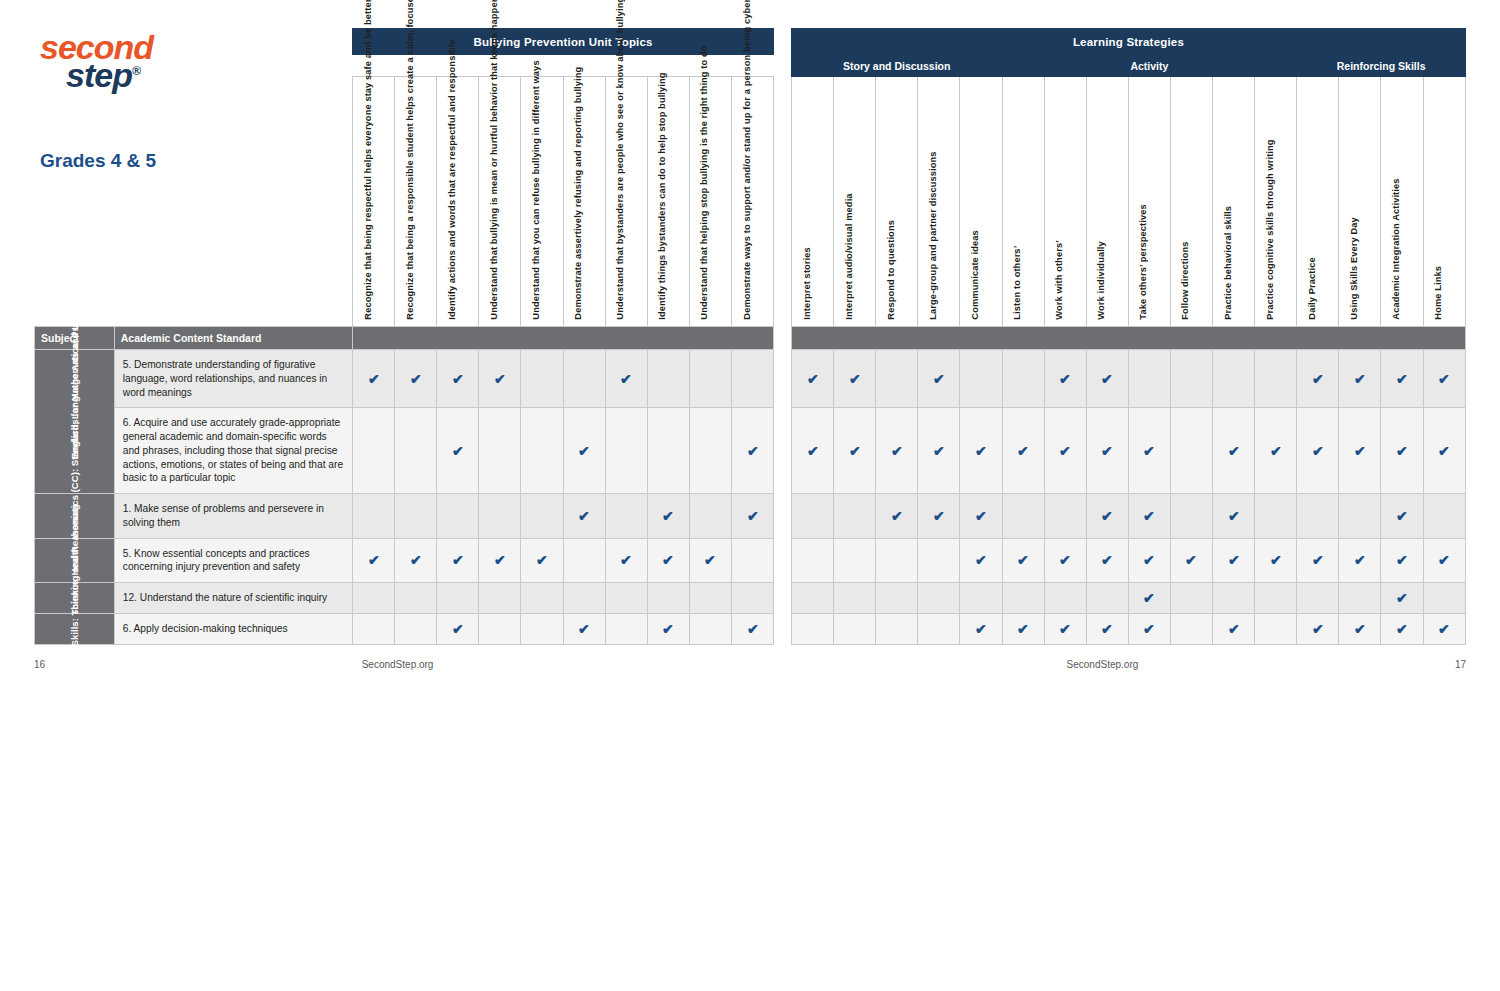second step®
Grades 4 & 5
| | Bullying Prevention Unit Topics | | Learning Strategies |
| | | | Story and Discussion | Activity | Reinforcing Skills |
| | Recognize that being respectful helps everyone stay safe and be better learners | Recognize that being a responsible student helps create a calm, focused classroom climate where everyone can learn | Identify actions and words that are respectful and responsible | Understand that bullying is mean or hurtful behavior that keeps happening; it’s unfair and one-sided | Understand that you can refuse bullying in different ways | Demonstrate assertively refusing and reporting bullying | Understand that bystanders are people who see or know about bullying happening to others’ | Identify things bystanders can do to help stop bullying | Understand that helping stop bullying is the right thing to do | Demonstrate ways to support and/or stand up for a person being cyber bullied | | Interpret stories | Interpret audio/visual media | Respond to questions | Large-group and partner discussions | Communicate ideas | Listen to others’ | Work with others’ | Work individually | Take others’ perspectives | Follow directions | Practice behavioral skills | Practice cognitive skills through writing | Daily Practice | Using Skills Every Day | Academic Integration Activities | Home Links |
| Subject | Academic Content Standard | | | |
| English, Language Arts and Literacy (CC): Language (cont.) | 5. Demonstrate understanding of figurative language, word relationships, and nuances in word meanings | ✔ | ✔ | ✔ | ✔ | | | ✔ | | | | | ✔ | ✔ | | ✔ | | | ✔ | ✔ | | | | | ✔ | ✔ | ✔ | ✔ |
| 6. Acquire and use accurately grade-appropriate general academic and domain-specific words and phrases, including those that signal precise actions, emotions, or states of being and that are basic to a particular topic | | | ✔ | | | ✔ | | | | ✔ | | ✔ | ✔ | ✔ | ✔ | ✔ | ✔ | ✔ | ✔ | ✔ | | ✔ | ✔ | ✔ | ✔ | ✔ | ✔ |
| Mathematics (CC): Standards for Mathematical Practice | 1. Make sense of problems and persevere in solving them | | | | | | ✔ | | ✔ | | ✔ | | | | ✔ | ✔ | ✔ | | | ✔ | ✔ | | ✔ | | | | ✔ | |
| Health | 5. Know essential concepts and practices concerning injury prevention and safety | ✔ | ✔ | ✔ | ✔ | ✔ | | ✔ | ✔ | ✔ | | | | | | | ✔ | ✔ | ✔ | ✔ | ✔ | ✔ | ✔ | ✔ | ✔ | ✔ | ✔ | ✔ |
| Science | 12. Understand the nature of scientific inquiry | | | | | | | | | | | | | | | | | | | | ✔ | | | | | | ✔ | |
| Life Skills: Thinking and Reasoning | 6. Apply decision-making techniques | | | ✔ | | | ✔ | | ✔ | | ✔ | | | | | | ✔ | ✔ | ✔ | ✔ | ✔ | | ✔ | | ✔ | ✔ | ✔ | ✔ |
16
SecondStep.org SecondStep.org
17